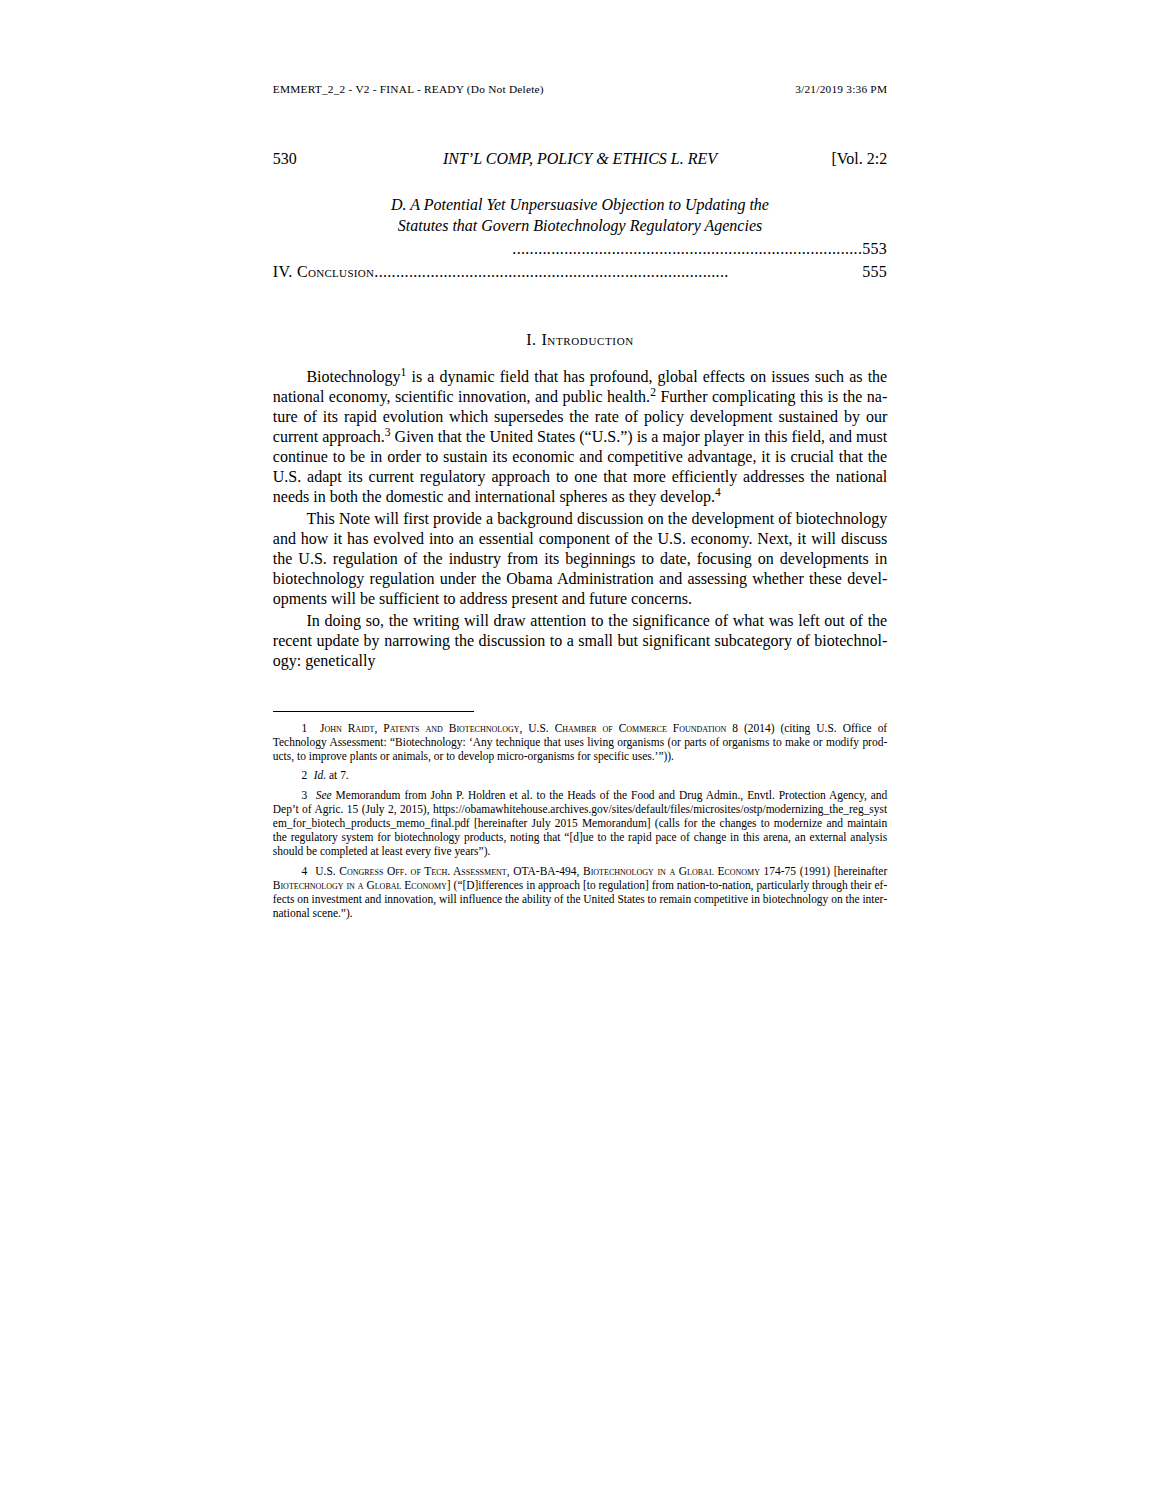EMMERT_2_2 - V2 - FINAL - READY (Do Not Delete) 3/21/2019 3:36 PM
530 INT’L COMP, POLICY & ETHICS L. REV [Vol. 2:2
D. A Potential Yet Unpersuasive Objection to Updating the
Statutes that Govern Biotechnology Regulatory Agencies .................................................................................553
IV. Conclusion .................................................................................. 555
I. Introduction
Biotechnology1 is a dynamic field that has profound, global effects on issues such as the national economy, scientific innovation, and public health.2 Further complicating this is the nature of its rapid evolution which supersedes the rate of policy development sustained by our current approach.3 Given that the United States (“U.S.”) is a major player in this field, and must continue to be in order to sustain its economic and competitive advantage, it is crucial that the U.S. adapt its current regulatory approach to one that more efficiently addresses the national needs in both the domestic and international spheres as they develop.4
This Note will first provide a background discussion on the development of biotechnology and how it has evolved into an essential component of the U.S. economy. Next, it will discuss the U.S. regulation of the industry from its beginnings to date, focusing on developments in biotechnology regulation under the Obama Administration and assessing whether these developments will be sufficient to address present and future concerns.
In doing so, the writing will draw attention to the significance of what was left out of the recent update by narrowing the discussion to a small but significant subcategory of biotechnology: genetically
1 John Raidt, Patents and Biotechnology, U.S. Chamber of Commerce Foundation 8 (2014) (citing U.S. Office of Technology Assessment: “Biotechnology: ‘Any technique that uses living organisms (or parts of organisms to make or modify products, to improve plants or animals, or to develop micro-organisms for specific uses.’”)).
2 Id. at 7.
3 See Memorandum from John P. Holdren et al. to the Heads of the Food and Drug Admin., Envtl. Protection Agency, and Dep’t of Agric. 15 (July 2, 2015), https://obamawhitehouse.archives.gov/sites/default/files/microsites/ostp/modernizing_the_reg_system_for_biotech_products_memo_final.pdf [hereinafter July 2015 Memorandum] (calls for the changes to modernize and maintain the regulatory system for biotechnology products, noting that “[d]ue to the rapid pace of change in this arena, an external analysis should be completed at least every five years”).
4 U.S. Congress Off. of Tech. Assessment, OTA-BA-494, Biotechnology in a Global Economy 174-75 (1991) [hereinafter Biotechnology in a Global Economy] (“[D]ifferences in approach [to regulation] from nation-to-nation, particularly through their effects on investment and innovation, will influence the ability of the United States to remain competitive in biotechnology on the international scene.”).